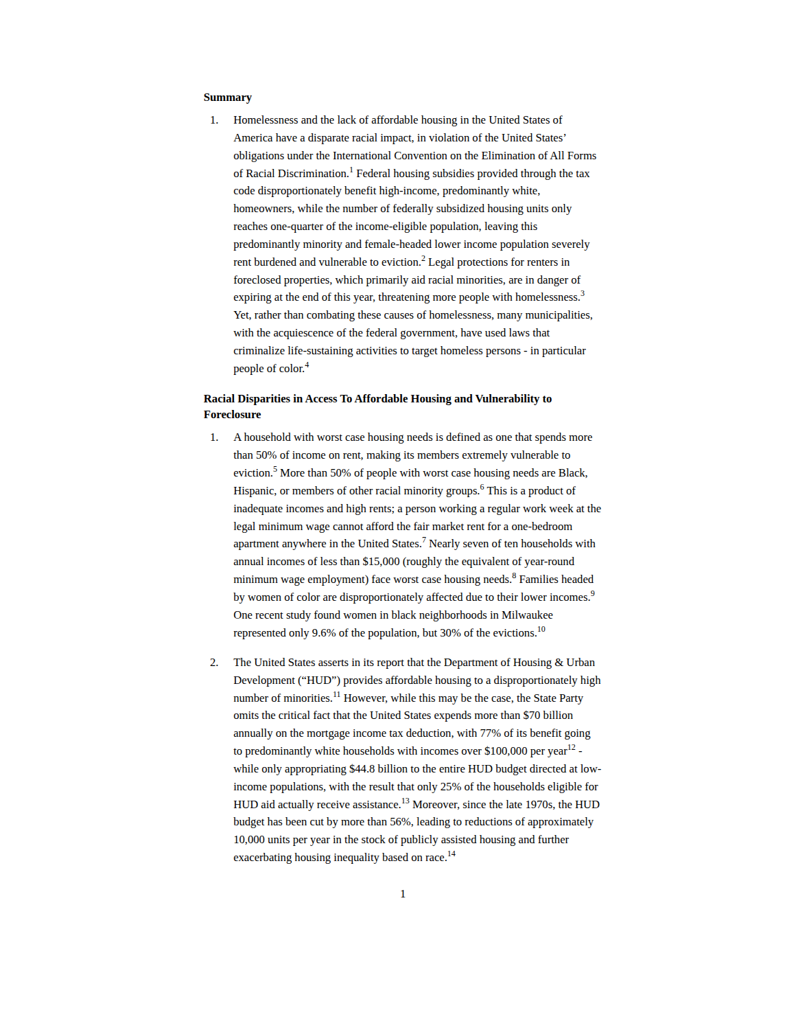Summary
Homelessness and the lack of affordable housing in the United States of America have a disparate racial impact, in violation of the United States’ obligations under the International Convention on the Elimination of All Forms of Racial Discrimination.1 Federal housing subsidies provided through the tax code disproportionately benefit high-income, predominantly white, homeowners, while the number of federally subsidized housing units only reaches one-quarter of the income-eligible population, leaving this predominantly minority and female-headed lower income population severely rent burdened and vulnerable to eviction.2 Legal protections for renters in foreclosed properties, which primarily aid racial minorities, are in danger of expiring at the end of this year, threatening more people with homelessness.3 Yet, rather than combating these causes of homelessness, many municipalities, with the acquiescence of the federal government, have used laws that criminalize life-sustaining activities to target homeless persons - in particular people of color.4
Racial Disparities in Access To Affordable Housing and Vulnerability to Foreclosure
A household with worst case housing needs is defined as one that spends more than 50% of income on rent, making its members extremely vulnerable to eviction.5 More than 50% of people with worst case housing needs are Black, Hispanic, or members of other racial minority groups.6 This is a product of inadequate incomes and high rents; a person working a regular work week at the legal minimum wage cannot afford the fair market rent for a one-bedroom apartment anywhere in the United States.7 Nearly seven of ten households with annual incomes of less than $15,000 (roughly the equivalent of year-round minimum wage employment) face worst case housing needs.8 Families headed by women of color are disproportionately affected due to their lower incomes.9 One recent study found women in black neighborhoods in Milwaukee represented only 9.6% of the population, but 30% of the evictions.10
The United States asserts in its report that the Department of Housing & Urban Development (“HUD”) provides affordable housing to a disproportionately high number of minorities.11 However, while this may be the case, the State Party omits the critical fact that the United States expends more than $70 billion annually on the mortgage income tax deduction, with 77% of its benefit going to predominantly white households with incomes over $100,000 per year12 - while only appropriating $44.8 billion to the entire HUD budget directed at low-income populations, with the result that only 25% of the households eligible for HUD aid actually receive assistance.13 Moreover, since the late 1970s, the HUD budget has been cut by more than 56%, leading to reductions of approximately 10,000 units per year in the stock of publicly assisted housing and further exacerbating housing inequality based on race.14
1